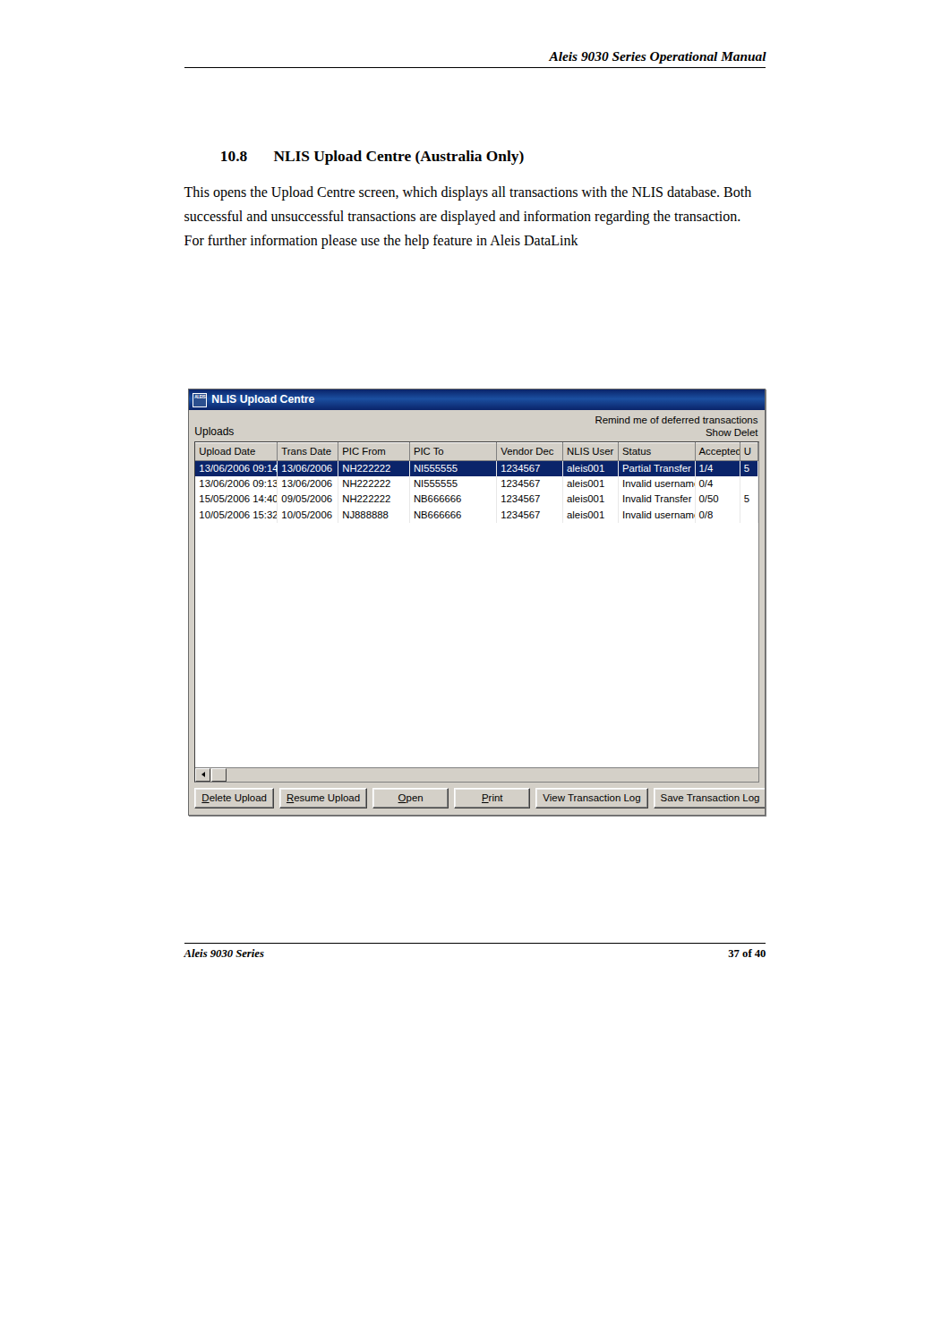Aleis 9030 Series Operational Manual
10.8 NLIS Upload Centre (Australia Only)
This opens the Upload Centre screen, which displays all transactions with the NLIS database. Both
successful and unsuccessful transactions are displayed and information regarding the transaction.
For further information please use the help feature in Aleis DataLink
NLIS Upload Centre
Uploads
Remind me of deferred transactions
Show Delet
| Upload Date | Trans Date | PIC From | PIC To | Vendor Dec | NLIS User | Status | Accepted | U |
| --- | --- | --- | --- | --- | --- | --- | --- | --- |
| 13/06/2006 09:14:1 | 13/06/2006 | NH222222 | NI555555 | 1234567 | aleis001 | Partial Transfer | 1/4 | 5 |
| 13/06/2006 09:13:1 | 13/06/2006 | NH222222 | NI555555 | 1234567 | aleis001 | Invalid username | 0/4 | |
| 15/05/2006 14:40:2 | 09/05/2006 | NH222222 | NB666666 | 1234567 | aleis001 | Invalid Transfer | 0/50 | 5 |
| 10/05/2006 15:32:1 | 10/05/2006 | NJ888888 | NB666666 | 1234567 | aleis001 | Invalid username | 0/8 | |
Delete Upload
Resume Upload
Open
Print
View Transaction Log
Save Transaction Log
Exit
Aleis 9030 Series
37 of 40